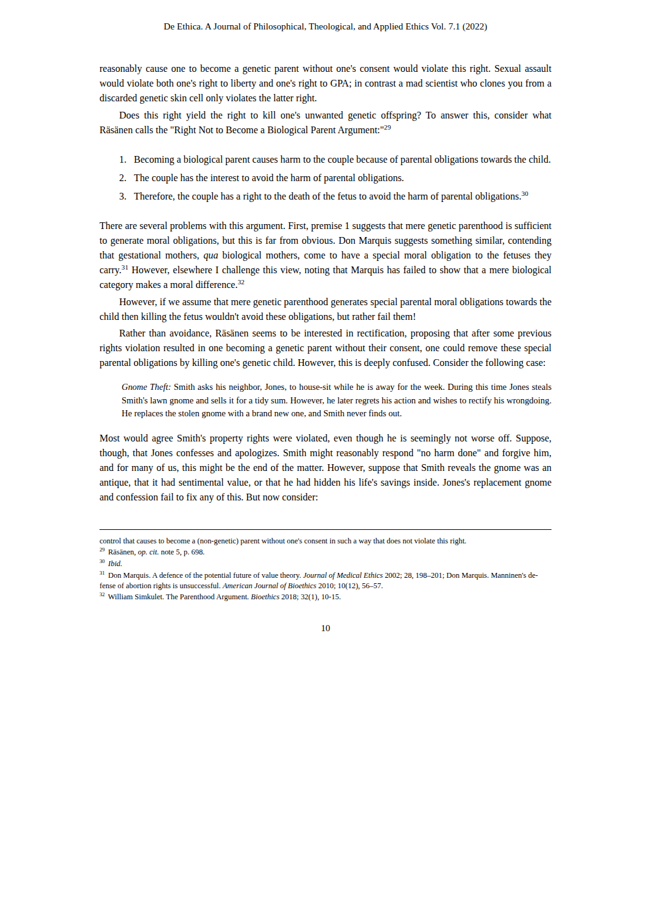De Ethica. A Journal of Philosophical, Theological, and Applied Ethics Vol. 7.1 (2022)
reasonably cause one to become a genetic parent without one's consent would violate this right. Sexual assault would violate both one's right to liberty and one's right to GPA; in contrast a mad scientist who clones you from a discarded genetic skin cell only violates the latter right.
Does this right yield the right to kill one's unwanted genetic offspring? To answer this, consider what Räsänen calls the "Right Not to Become a Biological Parent Argument:"29
Becoming a biological parent causes harm to the couple because of parental obligations towards the child.
The couple has the interest to avoid the harm of parental obligations.
Therefore, the couple has a right to the death of the fetus to avoid the harm of parental obligations.30
There are several problems with this argument. First, premise 1 suggests that mere genetic parenthood is sufficient to generate moral obligations, but this is far from obvious. Don Marquis suggests something similar, contending that gestational mothers, qua biological mothers, come to have a special moral obligation to the fetuses they carry.31 However, elsewhere I challenge this view, noting that Marquis has failed to show that a mere biological category makes a moral difference.32
However, if we assume that mere genetic parenthood generates special parental moral obligations towards the child then killing the fetus wouldn't avoid these obligations, but rather fail them!
Rather than avoidance, Räsänen seems to be interested in rectification, proposing that after some previous rights violation resulted in one becoming a genetic parent without their consent, one could remove these special parental obligations by killing one's genetic child. However, this is deeply confused. Consider the following case:
Gnome Theft: Smith asks his neighbor, Jones, to house-sit while he is away for the week. During this time Jones steals Smith's lawn gnome and sells it for a tidy sum. However, he later regrets his action and wishes to rectify his wrongdoing. He replaces the stolen gnome with a brand new one, and Smith never finds out.
Most would agree Smith's property rights were violated, even though he is seemingly not worse off. Suppose, though, that Jones confesses and apologizes. Smith might reasonably respond "no harm done" and forgive him, and for many of us, this might be the end of the matter. However, suppose that Smith reveals the gnome was an antique, that it had sentimental value, or that he had hidden his life's savings inside. Jones's replacement gnome and confession fail to fix any of this. But now consider:
control that causes to become a (non-genetic) parent without one's consent in such a way that does not violate this right.
29 Räsänen, op. cit. note 5, p. 698.
30 Ibid.
31 Don Marquis. A defence of the potential future of value theory. Journal of Medical Ethics 2002; 28, 198–201; Don Marquis. Manninen's defense of abortion rights is unsuccessful. American Journal of Bioethics 2010; 10(12), 56–57.
32 William Simkulet. The Parenthood Argument. Bioethics 2018; 32(1), 10-15.
10